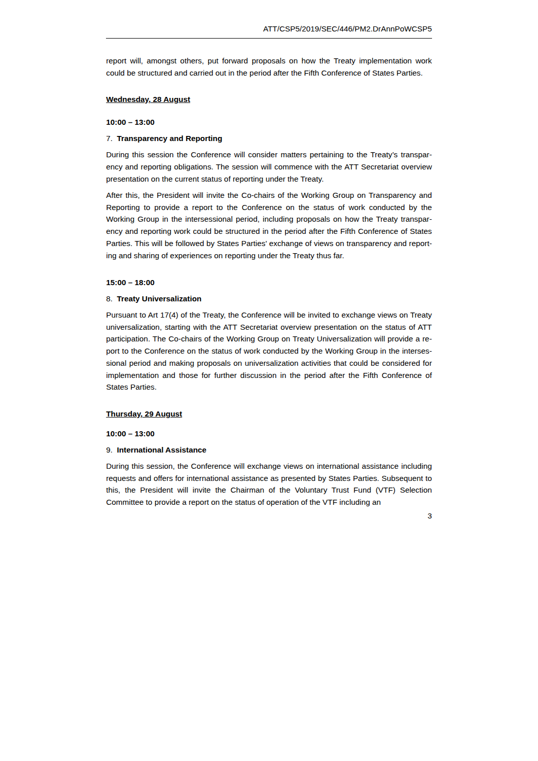ATT/CSP5/2019/SEC/446/PM2.DrAnnPoWCSP5
report will, amongst others, put forward proposals on how the Treaty implementation work could be structured and carried out in the period after the Fifth Conference of States Parties.
Wednesday, 28 August
10:00 – 13:00
7. Transparency and Reporting
During this session the Conference will consider matters pertaining to the Treaty’s transparency and reporting obligations. The session will commence with the ATT Secretariat overview presentation on the current status of reporting under the Treaty.
After this, the President will invite the Co-chairs of the Working Group on Transparency and Reporting to provide a report to the Conference on the status of work conducted by the Working Group in the intersessional period, including proposals on how the Treaty transparency and reporting work could be structured in the period after the Fifth Conference of States Parties. This will be followed by States Parties’ exchange of views on transparency and reporting and sharing of experiences on reporting under the Treaty thus far.
15:00 – 18:00
8. Treaty Universalization
Pursuant to Art 17(4) of the Treaty, the Conference will be invited to exchange views on Treaty universalization, starting with the ATT Secretariat overview presentation on the status of ATT participation. The Co-chairs of the Working Group on Treaty Universalization will provide a report to the Conference on the status of work conducted by the Working Group in the intersessional period and making proposals on universalization activities that could be considered for implementation and those for further discussion in the period after the Fifth Conference of States Parties.
Thursday, 29 August
10:00 – 13:00
9. International Assistance
During this session, the Conference will exchange views on international assistance including requests and offers for international assistance as presented by States Parties. Subsequent to this, the President will invite the Chairman of the Voluntary Trust Fund (VTF) Selection Committee to provide a report on the status of operation of the VTF including an
3